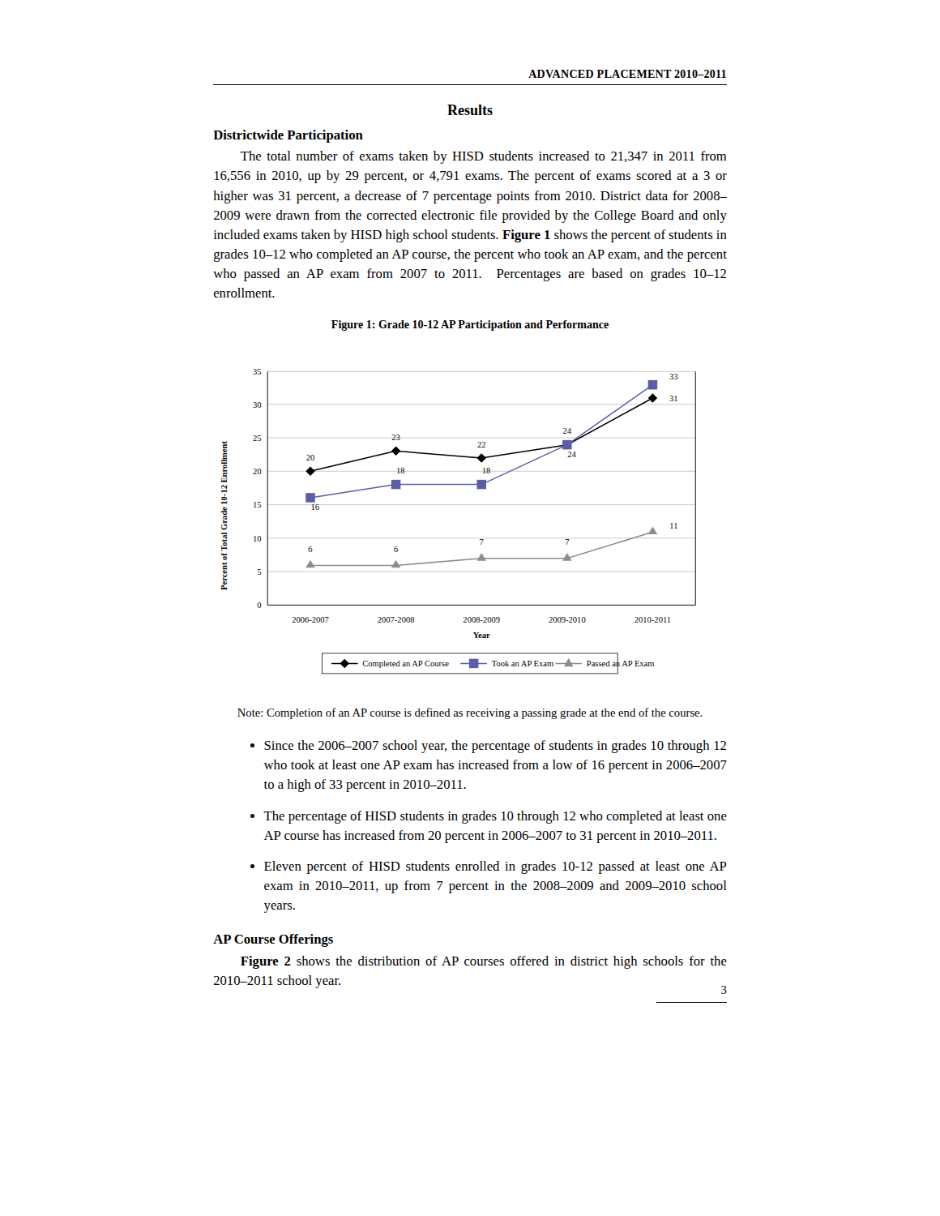ADVANCED PLACEMENT 2010–2011
Results
Districtwide Participation
The total number of exams taken by HISD students increased to 21,347 in 2011 from 16,556 in 2010, up by 29 percent, or 4,791 exams. The percent of exams scored at a 3 or higher was 31 percent, a decrease of 7 percentage points from 2010. District data for 2008–2009 were drawn from the corrected electronic file provided by the College Board and only included exams taken by HISD high school students. Figure 1 shows the percent of students in grades 10–12 who completed an AP course, the percent who took an AP exam, and the percent who passed an AP exam from 2007 to 2011. Percentages are based on grades 10–12 enrollment.
Figure 1: Grade 10-12 AP Participation and Performance
Percent of Total Grade 10-12 Enrollment 0 5 10 15 20 25 30 35 2006-2007 2007-2008 2008-2009 2009-2010 2010-2011 Year 20 23 22 24 31 16 18 18 24 33 6 6 7 7 11 Completed an AP Course Took an AP Exam Passed an AP Exam
Note: Completion of an AP course is defined as receiving a passing grade at the end of the course.
Since the 2006–2007 school year, the percentage of students in grades 10 through 12 who took at least one AP exam has increased from a low of 16 percent in 2006–2007 to a high of 33 percent in 2010–2011.
The percentage of HISD students in grades 10 through 12 who completed at least one AP course has increased from 20 percent in 2006–2007 to 31 percent in 2010–2011.
Eleven percent of HISD students enrolled in grades 10-12 passed at least one AP exam in 2010–2011, up from 7 percent in the 2008–2009 and 2009–2010 school years.
AP Course Offerings
Figure 2 shows the distribution of AP courses offered in district high schools for the 2010–2011 school year.
3